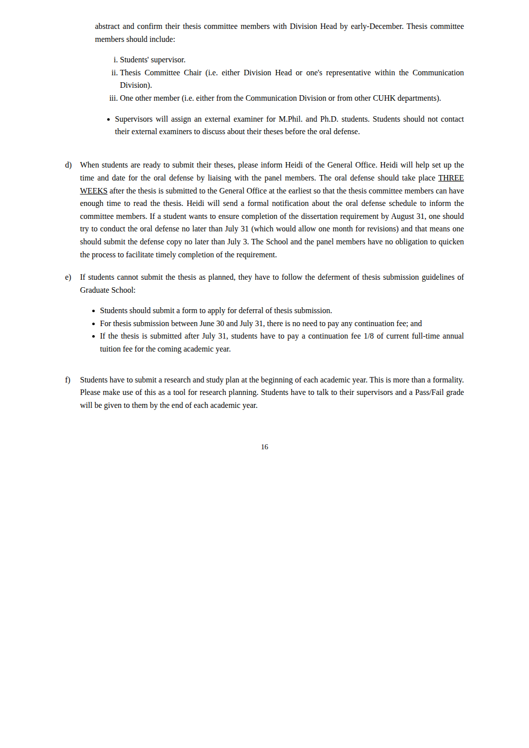abstract and confirm their thesis committee members with Division Head by early-December. Thesis committee members should include:
Students' supervisor.
Thesis Committee Chair (i.e. either Division Head or one's representative within the Communication Division).
One other member (i.e. either from the Communication Division or from other CUHK departments).
Supervisors will assign an external examiner for M.Phil. and Ph.D. students. Students should not contact their external examiners to discuss about their theses before the oral defense.
d)
When students are ready to submit their theses, please inform Heidi of the General Office. Heidi will help set up the time and date for the oral defense by liaising with the panel members. The oral defense should take place THREE WEEKS after the thesis is submitted to the General Office at the earliest so that the thesis committee members can have enough time to read the thesis. Heidi will send a formal notification about the oral defense schedule to inform the committee members. If a student wants to ensure completion of the dissertation requirement by August 31, one should try to conduct the oral defense no later than July 31 (which would allow one month for revisions) and that means one should submit the defense copy no later than July 3. The School and the panel members have no obligation to quicken the process to facilitate timely completion of the requirement.
e)
If students cannot submit the thesis as planned, they have to follow the deferment of thesis submission guidelines of Graduate School:
Students should submit a form to apply for deferral of thesis submission.
For thesis submission between June 30 and July 31, there is no need to pay any continuation fee; and
If the thesis is submitted after July 31, students have to pay a continuation fee 1/8 of current full-time annual tuition fee for the coming academic year.
f)
Students have to submit a research and study plan at the beginning of each academic year. This is more than a formality. Please make use of this as a tool for research planning. Students have to talk to their supervisors and a Pass/Fail grade will be given to them by the end of each academic year.
16